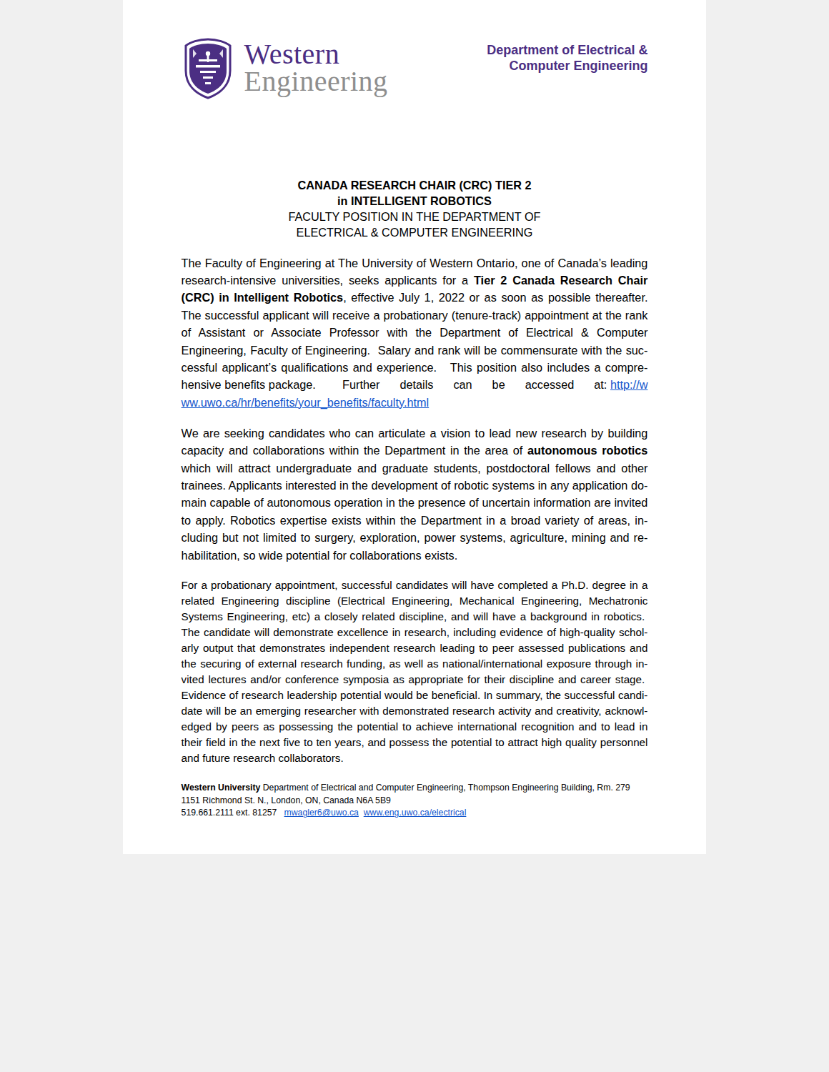Western Engineering
Department of Electrical &
Computer Engineering
CANADA RESEARCH CHAIR (CRC) TIER 2
in INTELLIGENT ROBOTICS
FACULTY POSITION IN THE DEPARTMENT OF
ELECTRICAL & COMPUTER ENGINEERING
The Faculty of Engineering at The University of Western Ontario, one of Canada’s leading research-intensive universities, seeks applicants for a Tier 2 Canada Research Chair (CRC) in Intelligent Robotics, effective July 1, 2022 or as soon as possible thereafter. The successful applicant will receive a probationary (tenure-track) appointment at the rank of Assistant or Associate Professor with the Department of Electrical & Computer Engineering, Faculty of Engineering. Salary and rank will be commensurate with the successful applicant’s qualifications and experience. This position also includes a comprehensive benefits package. Further details can be accessed at: http://www.uwo.ca/hr/benefits/your_benefits/faculty.html
We are seeking candidates who can articulate a vision to lead new research by building capacity and collaborations within the Department in the area of autonomous robotics which will attract undergraduate and graduate students, postdoctoral fellows and other trainees. Applicants interested in the development of robotic systems in any application domain capable of autonomous operation in the presence of uncertain information are invited to apply. Robotics expertise exists within the Department in a broad variety of areas, including but not limited to surgery, exploration, power systems, agriculture, mining and rehabilitation, so wide potential for collaborations exists.
For a probationary appointment, successful candidates will have completed a Ph.D. degree in a related Engineering discipline (Electrical Engineering, Mechanical Engineering, Mechatronic Systems Engineering, etc) a closely related discipline, and will have a background in robotics. The candidate will demonstrate excellence in research, including evidence of high-quality scholarly output that demonstrates independent research leading to peer assessed publications and the securing of external research funding, as well as national/international exposure through invited lectures and/or conference symposia as appropriate for their discipline and career stage. Evidence of research leadership potential would be beneficial. In summary, the successful candidate will be an emerging researcher with demonstrated research activity and creativity, acknowledged by peers as possessing the potential to achieve international recognition and to lead in their field in the next five to ten years, and possess the potential to attract high quality personnel and future research collaborators.
Western University Department of Electrical and Computer Engineering, Thompson Engineering Building, Rm. 279
1151 Richmond St. N., London, ON, Canada N6A 5B9
519.661.2111 ext. 81257 mwagler6@uwo.ca www.eng.uwo.ca/electrical